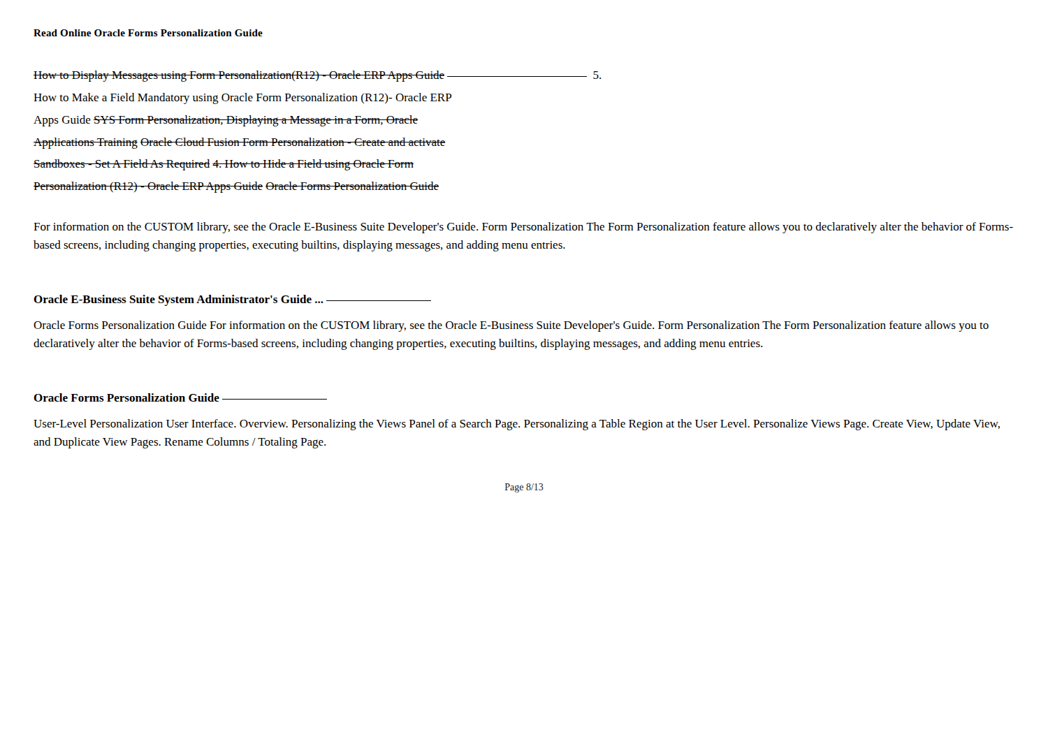Read Online Oracle Forms Personalization Guide
How to Display Messages using Form Personalization(R12) - Oracle ERP Apps Guide 5.
How to Make a Field Mandatory using Oracle Form Personalization (R12)- Oracle ERP
Apps Guide SYS Form Personalization, Displaying a Message in a Form, Oracle
Applications Training Oracle Cloud Fusion Form Personalization - Create and activate
Sandboxes - Set A Field As Required 4. How to Hide a Field using Oracle Form
Personalization (R12) - Oracle ERP Apps Guide Oracle Forms Personalization Guide
For information on the CUSTOM library, see the Oracle E-Business Suite Developer's Guide. Form Personalization The Form Personalization feature allows you to declaratively alter the behavior of Forms-based screens, including changing properties, executing builtins, displaying messages, and adding menu entries.
Oracle E-Business Suite System Administrator's Guide ...
Oracle Forms Personalization Guide For information on the CUSTOM library, see the Oracle E-Business Suite Developer's Guide. Form Personalization The Form Personalization feature allows you to declaratively alter the behavior of Forms-based screens, including changing properties, executing builtins, displaying messages, and adding menu entries.
Oracle Forms Personalization Guide
User-Level Personalization User Interface. Overview. Personalizing the Views Panel of a Search Page. Personalizing a Table Region at the User Level. Personalize Views Page. Create View, Update View, and Duplicate View Pages. Rename Columns / Totaling Page.
Page 8/13